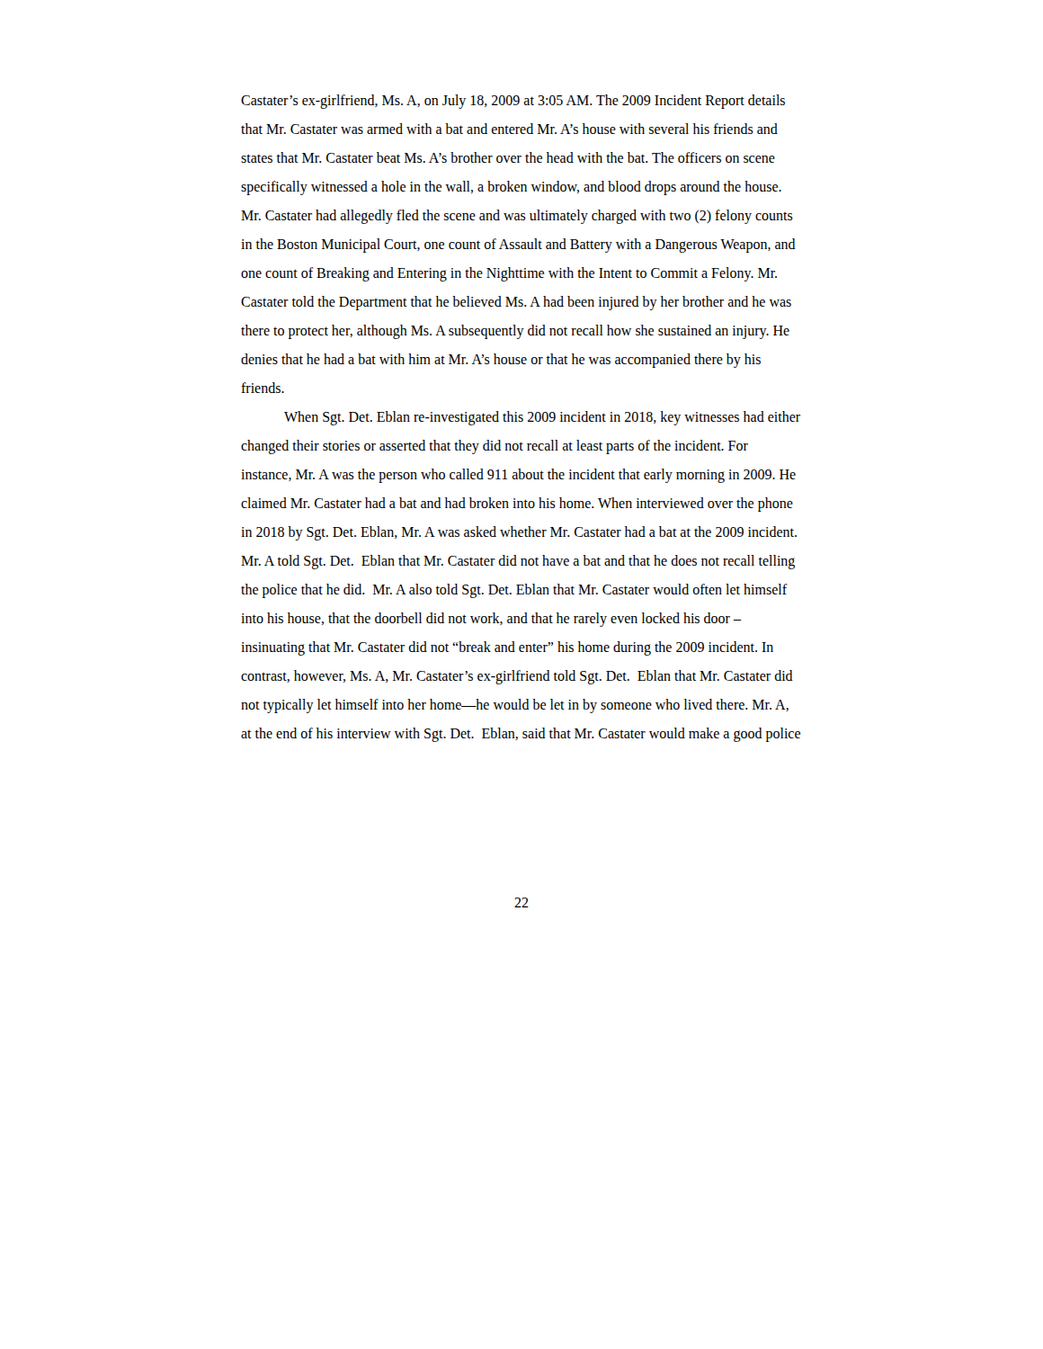Castater’s ex-girlfriend, Ms. A, on July 18, 2009 at 3:05 AM. The 2009 Incident Report details that Mr. Castater was armed with a bat and entered Mr. A’s house with several his friends and states that Mr. Castater beat Ms. A’s brother over the head with the bat. The officers on scene specifically witnessed a hole in the wall, a broken window, and blood drops around the house. Mr. Castater had allegedly fled the scene and was ultimately charged with two (2) felony counts in the Boston Municipal Court, one count of Assault and Battery with a Dangerous Weapon, and one count of Breaking and Entering in the Nighttime with the Intent to Commit a Felony. Mr. Castater told the Department that he believed Ms. A had been injured by her brother and he was there to protect her, although Ms. A subsequently did not recall how she sustained an injury. He denies that he had a bat with him at Mr. A’s house or that he was accompanied there by his friends.
When Sgt. Det. Eblan re-investigated this 2009 incident in 2018, key witnesses had either changed their stories or asserted that they did not recall at least parts of the incident. For instance, Mr. A was the person who called 911 about the incident that early morning in 2009. He claimed Mr. Castater had a bat and had broken into his home. When interviewed over the phone in 2018 by Sgt. Det. Eblan, Mr. A was asked whether Mr. Castater had a bat at the 2009 incident. Mr. A told Sgt. Det. Eblan that Mr. Castater did not have a bat and that he does not recall telling the police that he did. Mr. A also told Sgt. Det. Eblan that Mr. Castater would often let himself into his house, that the doorbell did not work, and that he rarely even locked his door – insinuating that Mr. Castater did not “break and enter” his home during the 2009 incident. In contrast, however, Ms. A, Mr. Castater’s ex-girlfriend told Sgt. Det. Eblan that Mr. Castater did not typically let himself into her home—he would be let in by someone who lived there. Mr. A, at the end of his interview with Sgt. Det. Eblan, said that Mr. Castater would make a good police
22